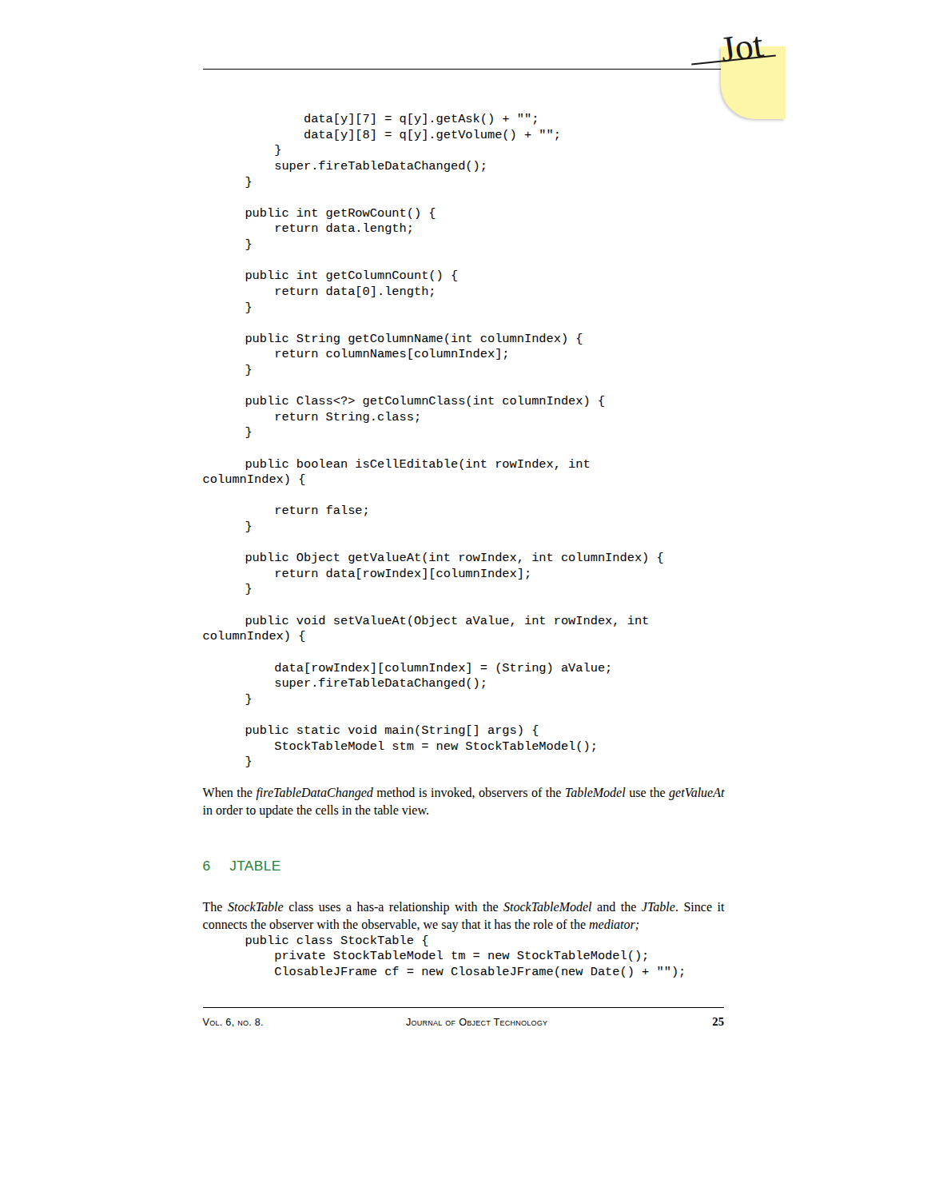Jot
        data[y][7] = q[y].getAsk() + "";
        data[y][8] = q[y].getVolume() + "";
    }
    super.fireTableDataChanged();
}

public int getRowCount() {
    return data.length;
}

public int getColumnCount() {
    return data[0].length;
}

public String getColumnName(int columnIndex) {
    return columnNames[columnIndex];
}

public Class<?> getColumnClass(int columnIndex) {
    return String.class;
}

public boolean isCellEditable(int rowIndex, int
columnIndex) {
    return false;
}

public Object getValueAt(int rowIndex, int columnIndex) {
    return data[rowIndex][columnIndex];
}

public void setValueAt(Object aValue, int rowIndex, int
columnIndex) {
    data[rowIndex][columnIndex] = (String) aValue;
    super.fireTableDataChanged();
}

public static void main(String[] args) {
    StockTableModel stm = new StockTableModel();
}
When the fireTableDataChanged method is invoked, observers of the TableModel use the getValueAt in order to update the cells in the table view.
6 JTABLE
The StockTable class uses a has-a relationship with the StockTableModel and the JTable. Since it connects the observer with the observable, we say that it has the role of the mediator;
public class StockTable {
    private StockTableModel tm = new StockTableModel();
    ClosableJFrame cf = new ClosableJFrame(new Date() + "");
Vol. 6, no. 8.
Journal of Object Technology
25